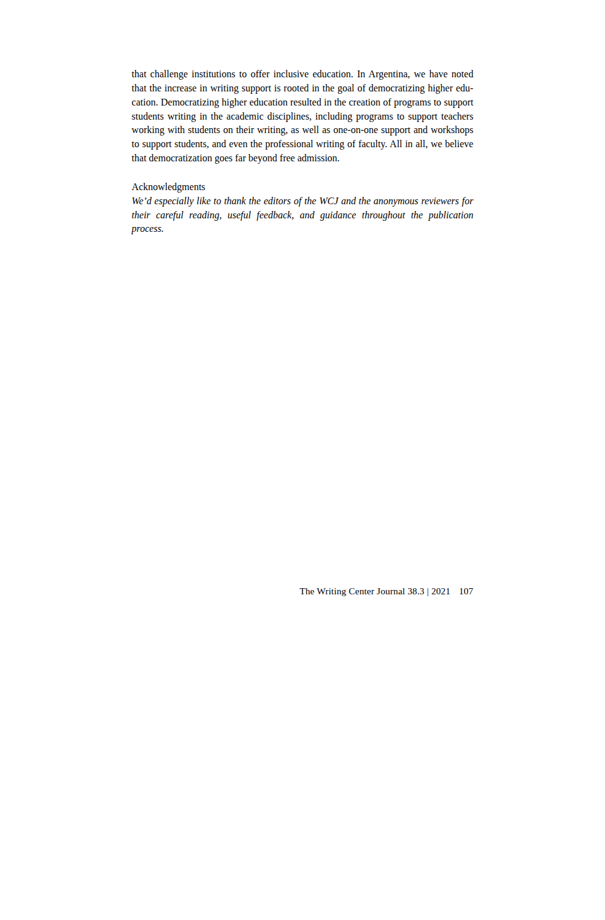that challenge institutions to offer inclusive education. In Argentina, we have noted that the increase in writing support is rooted in the goal of democratizing higher education. Democratizing higher education resulted in the creation of programs to support students writing in the academic disciplines, including programs to support teachers working with students on their writing, as well as one-on-one support and workshops to support students, and even the professional writing of faculty. All in all, we believe that democratization goes far beyond free admission.
Acknowledgments
We’d especially like to thank the editors of the WCJ and the anonymous reviewers for their careful reading, useful feedback, and guidance throughout the publication process.
The Writing Center Journal 38.3 | 2021107